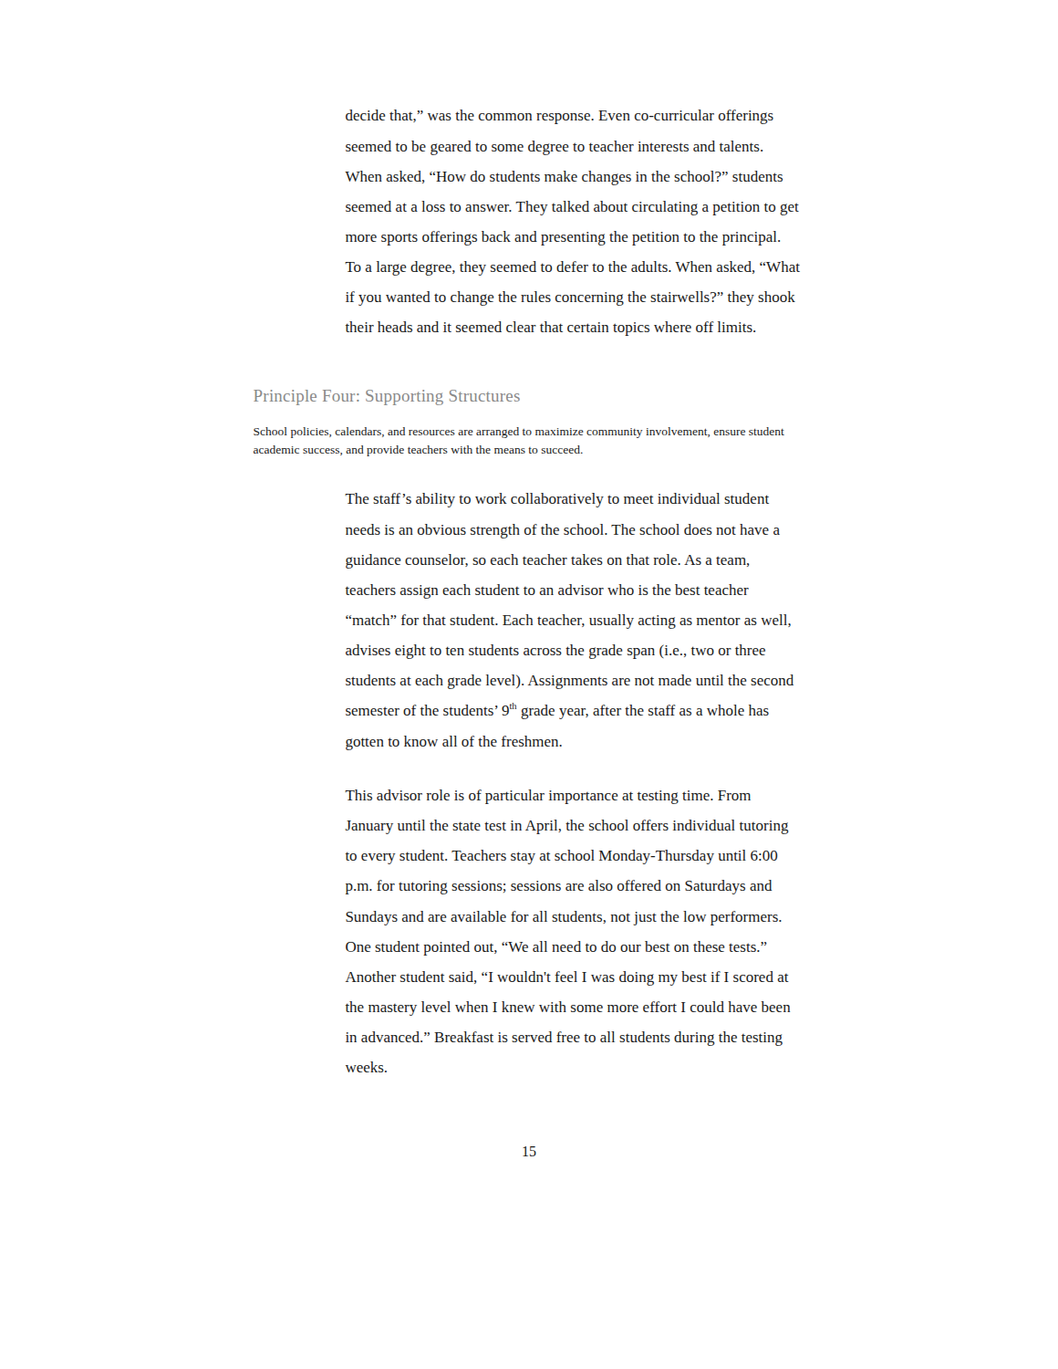decide that,” was the common response. Even co-curricular offerings seemed to be geared to some degree to teacher interests and talents. When asked, “How do students make changes in the school?” students seemed at a loss to answer. They talked about circulating a petition to get more sports offerings back and presenting the petition to the principal. To a large degree, they seemed to defer to the adults. When asked, “What if you wanted to change the rules concerning the stairwells?” they shook their heads and it seemed clear that certain topics where off limits.
Principle Four: Supporting Structures
School policies, calendars, and resources are arranged to maximize community involvement, ensure student academic success, and provide teachers with the means to succeed.
The staff’s ability to work collaboratively to meet individual student needs is an obvious strength of the school. The school does not have a guidance counselor, so each teacher takes on that role. As a team, teachers assign each student to an advisor who is the best teacher “match” for that student. Each teacher, usually acting as mentor as well, advises eight to ten students across the grade span (i.e., two or three students at each grade level). Assignments are not made until the second semester of the students’ 9th grade year, after the staff as a whole has gotten to know all of the freshmen.
This advisor role is of particular importance at testing time. From January until the state test in April, the school offers individual tutoring to every student. Teachers stay at school Monday-Thursday until 6:00 p.m. for tutoring sessions; sessions are also offered on Saturdays and Sundays and are available for all students, not just the low performers. One student pointed out, “We all need to do our best on these tests.” Another student said, “I wouldn't feel I was doing my best if I scored at the mastery level when I knew with some more effort I could have been in advanced.” Breakfast is served free to all students during the testing weeks.
15